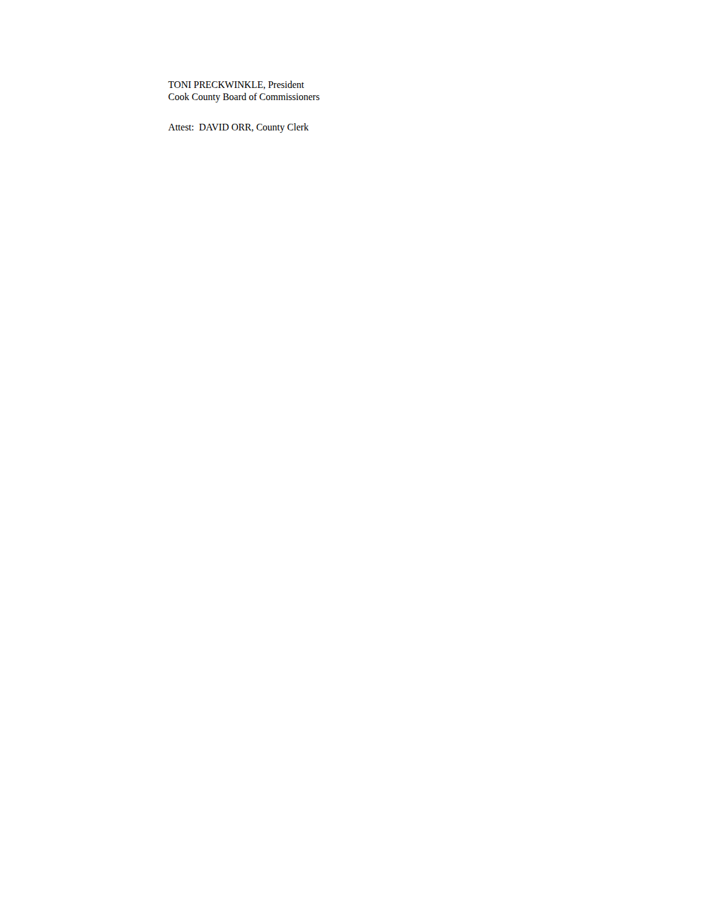TONI PRECKWINKLE, President
Cook County Board of Commissioners
Attest: DAVID ORR, County Clerk